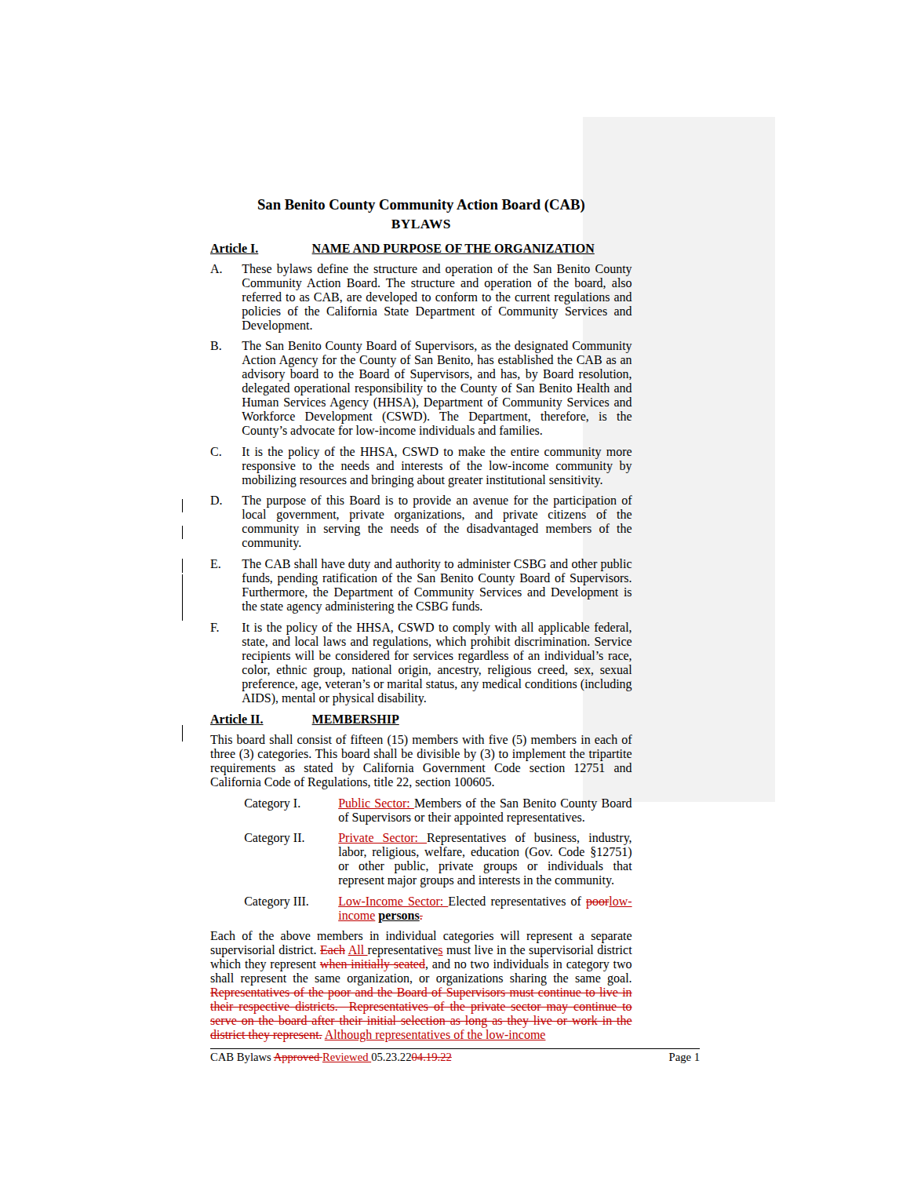San Benito County Community Action Board (CAB)
BYLAWS
Article I. NAME AND PURPOSE OF THE ORGANIZATION
A. These bylaws define the structure and operation of the San Benito County Community Action Board. The structure and operation of the board, also referred to as CAB, are developed to conform to the current regulations and policies of the California State Department of Community Services and Development.
B. The San Benito County Board of Supervisors, as the designated Community Action Agency for the County of San Benito, has established the CAB as an advisory board to the Board of Supervisors, and has, by Board resolution, delegated operational responsibility to the County of San Benito Health and Human Services Agency (HHSA), Department of Community Services and Workforce Development (CSWD). The Department, therefore, is the County’s advocate for low-income individuals and families.
C. It is the policy of the HHSA, CSWD to make the entire community more responsive to the needs and interests of the low-income community by mobilizing resources and bringing about greater institutional sensitivity.
D. The purpose of this Board is to provide an avenue for the participation of local government, private organizations, and private citizens of the community in serving the needs of the disadvantaged members of the community.
E. The CAB shall have duty and authority to administer CSBG and other public funds, pending ratification of the San Benito County Board of Supervisors. Furthermore, the Department of Community Services and Development is the state agency administering the CSBG funds.
F. It is the policy of the HHSA, CSWD to comply with all applicable federal, state, and local laws and regulations, which prohibit discrimination. Service recipients will be considered for services regardless of an individual’s race, color, ethnic group, national origin, ancestry, religious creed, sex, sexual preference, age, veteran’s or marital status, any medical conditions (including AIDS), mental or physical disability.
Article II. MEMBERSHIP
This board shall consist of fifteen (15) members with five (5) members in each of three (3) categories. This board shall be divisible by (3) to implement the tripartite requirements as stated by California Government Code section 12751 and California Code of Regulations, title 22, section 100605.
Category I. Public Sector: Members of the San Benito County Board of Supervisors or their appointed representatives.
Category II. Private Sector: Representatives of business, industry, labor, religious, welfare, education (Gov. Code §12751) or other public, private groups or individuals that represent major groups and interests in the community.
Category III. Low-Income Sector: Elected representatives of poor low-income persons.
Each of the above members in individual categories will represent a separate supervisorial district. Each All representatives must live in the supervisorial district which they represent when initially seated, and no two individuals in category two shall represent the same organization, or organizations sharing the same goal. Representatives of the poor and the Board of Supervisors must continue to live in their respective districts. Representatives of the private sector may continue to serve on the board after their initial selection as long as they live or work in the district they represent. Although representatives of the low-income
CAB Bylaws Approved Reviewed 05.23.2204.19.22
Page 1